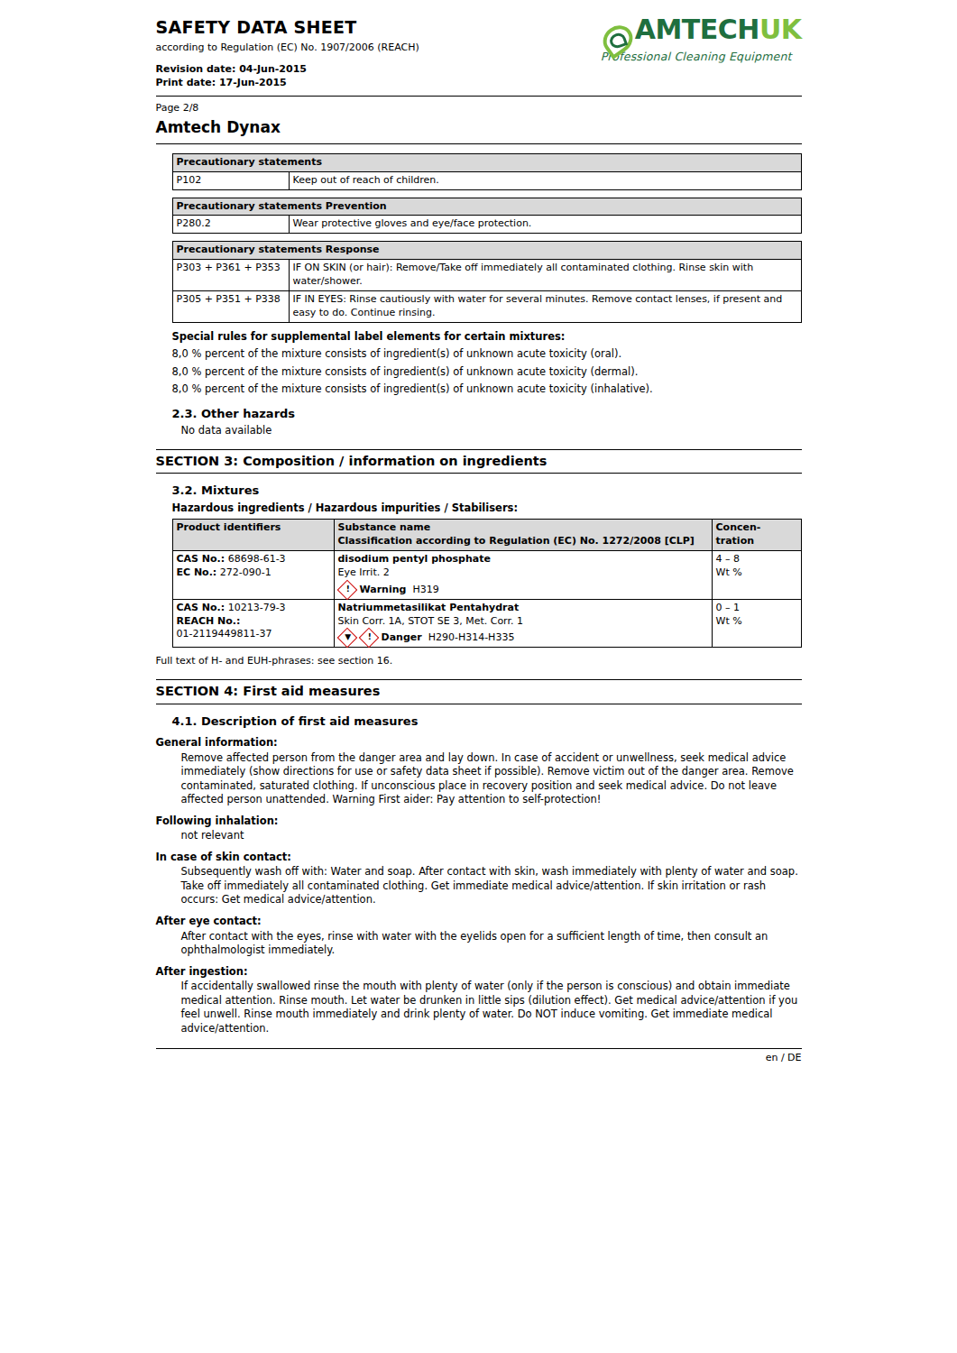SAFETY DATA SHEET
according to Regulation (EC) No. 1907/2006 (REACH)
Revision date: 04-Jun-2015
Print date: 17-Jun-2015
AMTECHUK
Professional Cleaning Equipment
Page 2/8
Amtech Dynax
| Precautionary statements |
| P102 | Keep out of reach of children. |
| Precautionary statements Prevention |
| P280.2 | Wear protective gloves and eye/face protection. |
| Precautionary statements Response |
| P303 + P361 + P353 | IF ON SKIN (or hair): Remove/Take off immediately all contaminated clothing. Rinse skin with water/shower. |
| P305 + P351 + P338 | IF IN EYES: Rinse cautiously with water for several minutes. Remove contact lenses, if present and easy to do. Continue rinsing. |
Special rules for supplemental label elements for certain mixtures:
8,0 % percent of the mixture consists of ingredient(s) of unknown acute toxicity (oral).
8,0 % percent of the mixture consists of ingredient(s) of unknown acute toxicity (dermal).
8,0 % percent of the mixture consists of ingredient(s) of unknown acute toxicity (inhalative).
2.3. Other hazards
No data available
SECTION 3: Composition / information on ingredients
3.2. Mixtures
Hazardous ingredients / Hazardous impurities / Stabilisers:
| Product identifiers | Substance name Classification according to Regulation (EC) No. 1272/2008 [CLP] | Concen- tration |
| CAS No.: 68698-61-3 EC No.: 272-090-1 | disodium pentyl phosphate Eye Irrit. 2 ! Warning H319 | 4 – 8 Wt % |
| CAS No.: 10213-79-3 REACH No.: 01-2119449811-37 | Natriummetasilikat Pentahydrat Skin Corr. 1A, STOT SE 3, Met. Corr. 1 ▼ ! Danger H290-H314-H335 | 0 – 1 Wt % |
Full text of H- and EUH-phrases: see section 16.
SECTION 4: First aid measures
4.1. Description of first aid measures
General information:
Remove affected person from the danger area and lay down. In case of accident or unwellness, seek medical advice immediately (show directions for use or safety data sheet if possible). Remove victim out of the danger area. Remove contaminated, saturated clothing. If unconscious place in recovery position and seek medical advice. Do not leave affected person unattended. Warning First aider: Pay attention to self-protection!
Following inhalation:
not relevant
In case of skin contact:
Subsequently wash off with: Water and soap. After contact with skin, wash immediately with plenty of water and soap. Take off immediately all contaminated clothing. Get immediate medical advice/attention. If skin irritation or rash occurs: Get medical advice/attention.
After eye contact:
After contact with the eyes, rinse with water with the eyelids open for a sufficient length of time, then consult an ophthalmologist immediately.
After ingestion:
If accidentally swallowed rinse the mouth with plenty of water (only if the person is conscious) and obtain immediate medical attention. Rinse mouth. Let water be drunken in little sips (dilution effect). Get medical advice/attention if you feel unwell. Rinse mouth immediately and drink plenty of water. Do NOT induce vomiting. Get immediate medical advice/attention.
en / DE